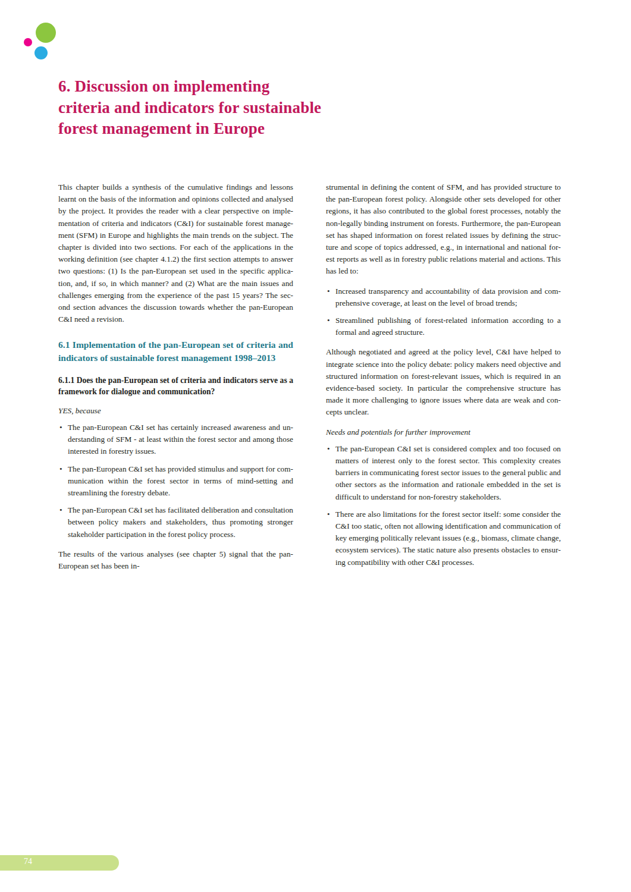6. Discussion on implementing
criteria and indicators for sustainable
forest management in Europe
This chapter builds a synthesis of the cumulative findings and lessons learnt on the basis of the information and opinions collected and analysed by the project. It provides the reader with a clear perspective on implementation of criteria and indicators (C&I) for sustainable forest management (SFM) in Europe and highlights the main trends on the subject. The chapter is divided into two sections. For each of the applications in the working definition (see chapter 4.1.2) the first section attempts to answer two questions: (1) Is the pan-European set used in the specific application, and, if so, in which manner? and (2) What are the main issues and challenges emerging from the experience of the past 15 years? The second section advances the discussion towards whether the pan-European C&I need a revision.
6.1 Implementation of the pan-European set of criteria and indicators of sustainable forest management 1998–2013
6.1.1 Does the pan-European set of criteria and indicators serve as a framework for dialogue and communication?
YES, because
The pan-European C&I set has certainly increased awareness and understanding of SFM - at least within the forest sector and among those interested in forestry issues.
The pan-European C&I set has provided stimulus and support for communication within the forest sector in terms of mind-setting and streamlining the forestry debate.
The pan-European C&I set has facilitated deliberation and consultation between policy makers and stakeholders, thus promoting stronger stakeholder participation in the forest policy process.
The results of the various analyses (see chapter 5) signal that the pan-European set has been in-
strumental in defining the content of SFM, and has provided structure to the pan-European forest policy. Alongside other sets developed for other regions, it has also contributed to the global forest processes, notably the non-legally binding instrument on forests. Furthermore, the pan-European set has shaped information on forest related issues by defining the structure and scope of topics addressed, e.g., in international and national forest reports as well as in forestry public relations material and actions. This has led to:
Increased transparency and accountability of data provision and comprehensive coverage, at least on the level of broad trends;
Streamlined publishing of forest-related information according to a formal and agreed structure.
Although negotiated and agreed at the policy level, C&I have helped to integrate science into the policy debate: policy makers need objective and structured information on forest-relevant issues, which is required in an evidence-based society. In particular the comprehensive structure has made it more challenging to ignore issues where data are weak and concepts unclear.
Needs and potentials for further improvement
The pan-European C&I set is considered complex and too focused on matters of interest only to the forest sector. This complexity creates barriers in communicating forest sector issues to the general public and other sectors as the information and rationale embedded in the set is difficult to understand for non-forestry stakeholders.
There are also limitations for the forest sector itself: some consider the C&I too static, often not allowing identification and communication of key emerging politically relevant issues (e.g., biomass, climate change, ecosystem services). The static nature also presents obstacles to ensuring compatibility with other C&I processes.
74